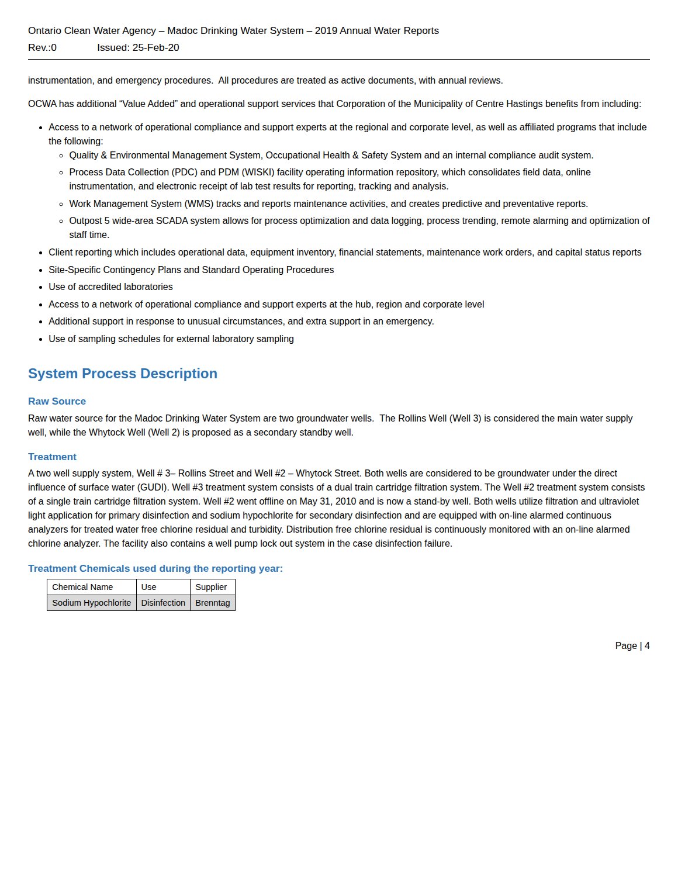Ontario Clean Water Agency – Madoc Drinking Water System – 2019 Annual Water Reports
Rev.:0 Issued: 25-Feb-20
instrumentation, and emergency procedures. All procedures are treated as active documents, with annual reviews.
OCWA has additional “Value Added” and operational support services that Corporation of the Municipality of Centre Hastings benefits from including:
Access to a network of operational compliance and support experts at the regional and corporate level, as well as affiliated programs that include the following:
Quality & Environmental Management System, Occupational Health & Safety System and an internal compliance audit system.
Process Data Collection (PDC) and PDM (WISKI) facility operating information repository, which consolidates field data, online instrumentation, and electronic receipt of lab test results for reporting, tracking and analysis.
Work Management System (WMS) tracks and reports maintenance activities, and creates predictive and preventative reports.
Outpost 5 wide-area SCADA system allows for process optimization and data logging, process trending, remote alarming and optimization of staff time.
Client reporting which includes operational data, equipment inventory, financial statements, maintenance work orders, and capital status reports
Site-Specific Contingency Plans and Standard Operating Procedures
Use of accredited laboratories
Access to a network of operational compliance and support experts at the hub, region and corporate level
Additional support in response to unusual circumstances, and extra support in an emergency.
Use of sampling schedules for external laboratory sampling
System Process Description
Raw Source
Raw water source for the Madoc Drinking Water System are two groundwater wells. The Rollins Well (Well 3) is considered the main water supply well, while the Whytock Well (Well 2) is proposed as a secondary standby well.
Treatment
A two well supply system, Well # 3– Rollins Street and Well #2 – Whytock Street. Both wells are considered to be groundwater under the direct influence of surface water (GUDI). Well #3 treatment system consists of a dual train cartridge filtration system. The Well #2 treatment system consists of a single train cartridge filtration system. Well #2 went offline on May 31, 2010 and is now a stand-by well. Both wells utilize filtration and ultraviolet light application for primary disinfection and sodium hypochlorite for secondary disinfection and are equipped with on-line alarmed continuous analyzers for treated water free chlorine residual and turbidity. Distribution free chlorine residual is continuously monitored with an on-line alarmed chlorine analyzer. The facility also contains a well pump lock out system in the case disinfection failure.
Treatment Chemicals used during the reporting year:
| Chemical Name | Use | Supplier |
| --- | --- | --- |
| Sodium Hypochlorite | Disinfection | Brenntag |
Page | 4